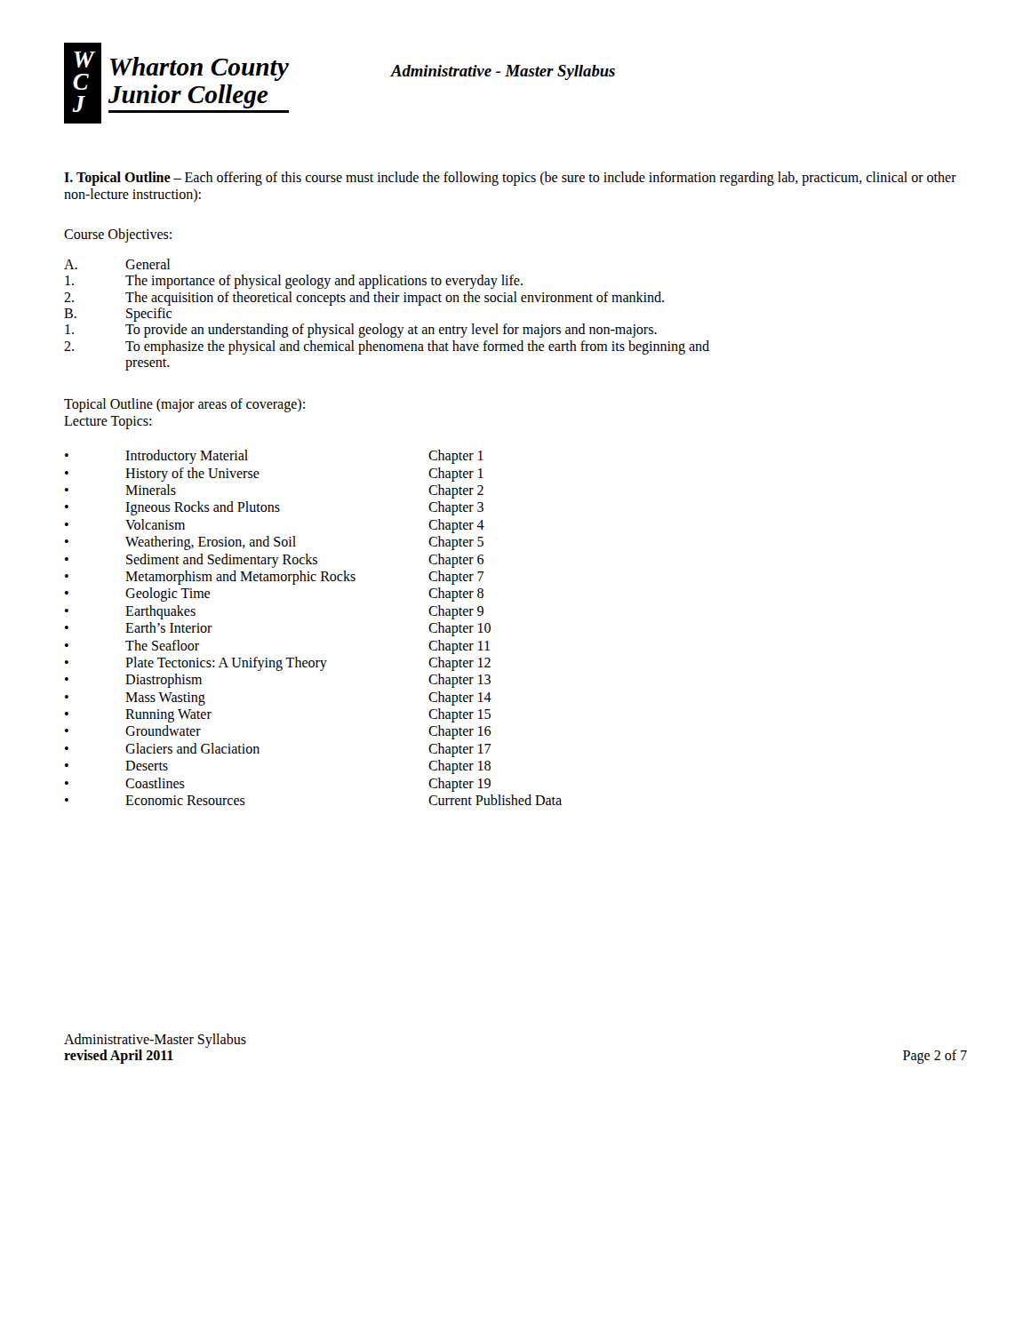WCJ
Wharton County Junior College
Administrative - Master Syllabus
I. Topical Outline – Each offering of this course must include the following topics (be sure to include information regarding lab, practicum, clinical or other non-lecture instruction):
Course Objectives:
A.
General
1.
The importance of physical geology and applications to everyday life.
2.
The acquisition of theoretical concepts and their impact on the social environment of mankind.
B.
Specific
1.
To provide an understanding of physical geology at an entry level for majors and non-majors.
2.
To emphasize the physical and chemical phenomena that have formed the earth from its beginning and
present.
Topical Outline (major areas of coverage):
Lecture Topics:
| • | Introductory Material | Chapter 1 |
| • | History of the Universe | Chapter 1 |
| • | Minerals | Chapter 2 |
| • | Igneous Rocks and Plutons | Chapter 3 |
| • | Volcanism | Chapter 4 |
| • | Weathering, Erosion, and Soil | Chapter 5 |
| • | Sediment and Sedimentary Rocks | Chapter 6 |
| • | Metamorphism and Metamorphic Rocks | Chapter 7 |
| • | Geologic Time | Chapter 8 |
| • | Earthquakes | Chapter 9 |
| • | Earth’s Interior | Chapter 10 |
| • | The Seafloor | Chapter 11 |
| • | Plate Tectonics: A Unifying Theory | Chapter 12 |
| • | Diastrophism | Chapter 13 |
| • | Mass Wasting | Chapter 14 |
| • | Running Water | Chapter 15 |
| • | Groundwater | Chapter 16 |
| • | Glaciers and Glaciation | Chapter 17 |
| • | Deserts | Chapter 18 |
| • | Coastlines | Chapter 19 |
| • | Economic Resources | Current Published Data |
Administrative-Master Syllabus
revised April 2011
Page 2 of 7